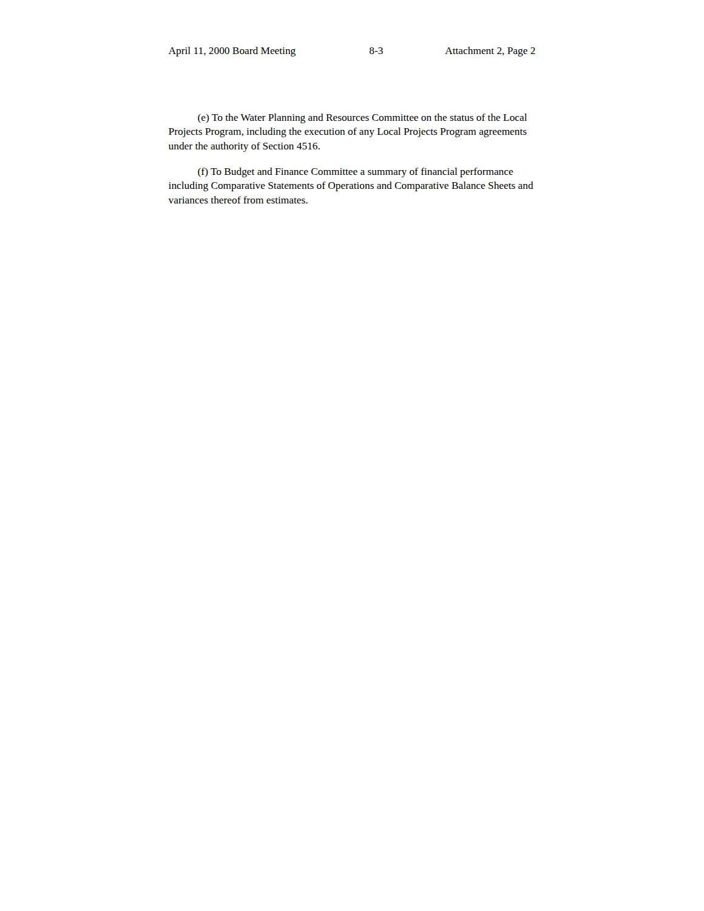April 11, 2000 Board Meeting
8-3
Attachment 2, Page 2
(e) To the Water Planning and Resources Committee on the status of the Local Projects Program, including the execution of any Local Projects Program agreements under the authority of Section 4516.
(f) To Budget and Finance Committee a summary of financial performance including Comparative Statements of Operations and Comparative Balance Sheets and variances thereof from estimates.